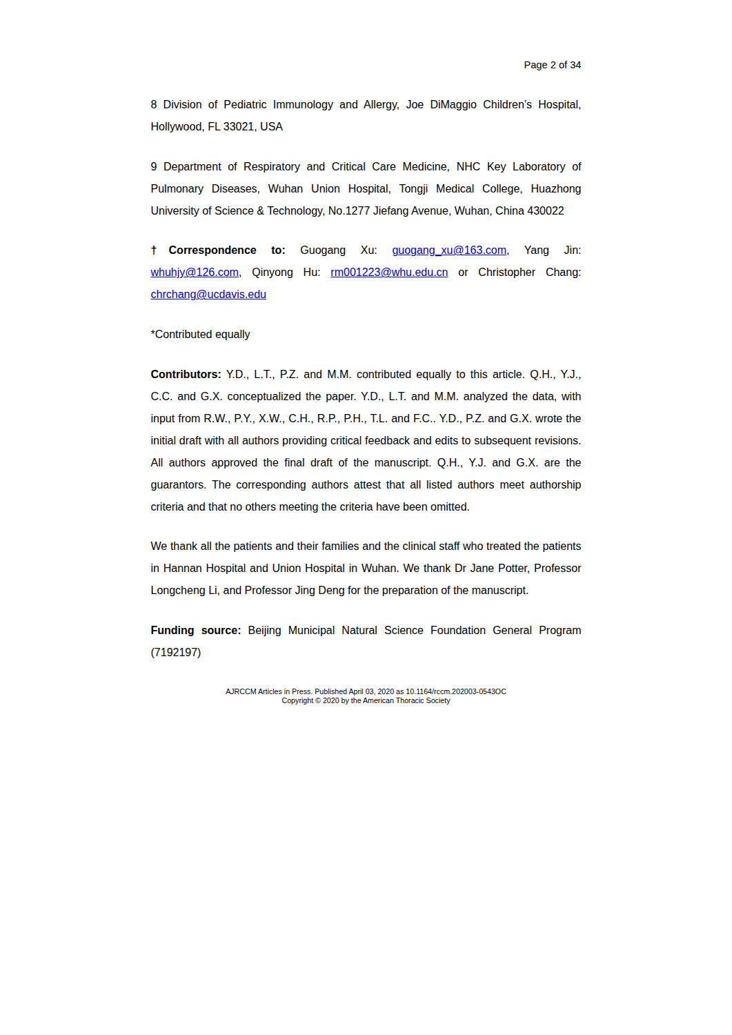Page 2 of 34
8 Division of Pediatric Immunology and Allergy, Joe DiMaggio Children’s Hospital, Hollywood, FL 33021, USA
9 Department of Respiratory and Critical Care Medicine, NHC Key Laboratory of Pulmonary Diseases, Wuhan Union Hospital, Tongji Medical College, Huazhong University of Science & Technology, No.1277 Jiefang Avenue, Wuhan, China 430022
†Correspondence to: Guogang Xu: guogang_xu@163.com, Yang Jin: whuhjy@126.com, Qinyong Hu: rm001223@whu.edu.cn or Christopher Chang: chrchang@ucdavis.edu
*Contributed equally
Contributors: Y.D., L.T., P.Z. and M.M. contributed equally to this article. Q.H., Y.J., C.C. and G.X. conceptualized the paper. Y.D., L.T. and M.M. analyzed the data, with input from R.W., P.Y., X.W., C.H., R.P., P.H., T.L. and F.C.. Y.D., P.Z. and G.X. wrote the initial draft with all authors providing critical feedback and edits to subsequent revisions. All authors approved the final draft of the manuscript. Q.H., Y.J. and G.X. are the guarantors. The corresponding authors attest that all listed authors meet authorship criteria and that no others meeting the criteria have been omitted.
We thank all the patients and their families and the clinical staff who treated the patients in Hannan Hospital and Union Hospital in Wuhan. We thank Dr Jane Potter, Professor Longcheng Li, and Professor Jing Deng for the preparation of the manuscript.
Funding source: Beijing Municipal Natural Science Foundation General Program (7192197)
AJRCCM Articles in Press. Published April 03, 2020 as 10.1164/rccm.202003-0543OC
Copyright © 2020 by the American Thoracic Society